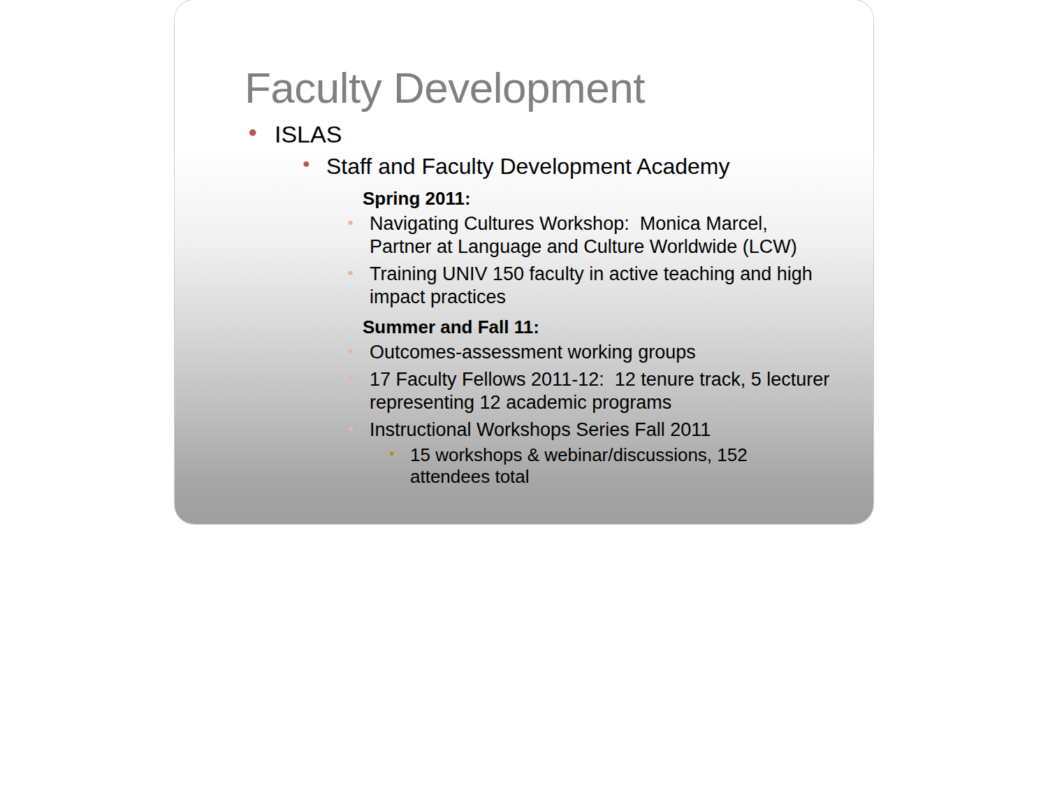Faculty Development
ISLAS
Staff and Faculty Development Academy
Spring 2011:
Navigating Cultures Workshop: Monica Marcel, Partner at Language and Culture Worldwide (LCW)
Training UNIV 150 faculty in active teaching and high impact practices
Summer and Fall 11:
Outcomes-assessment working groups
17 Faculty Fellows 2011-12: 12 tenure track, 5 lecturer representing 12 academic programs
Instructional Workshops Series Fall 2011
15 workshops & webinar/discussions, 152 attendees total